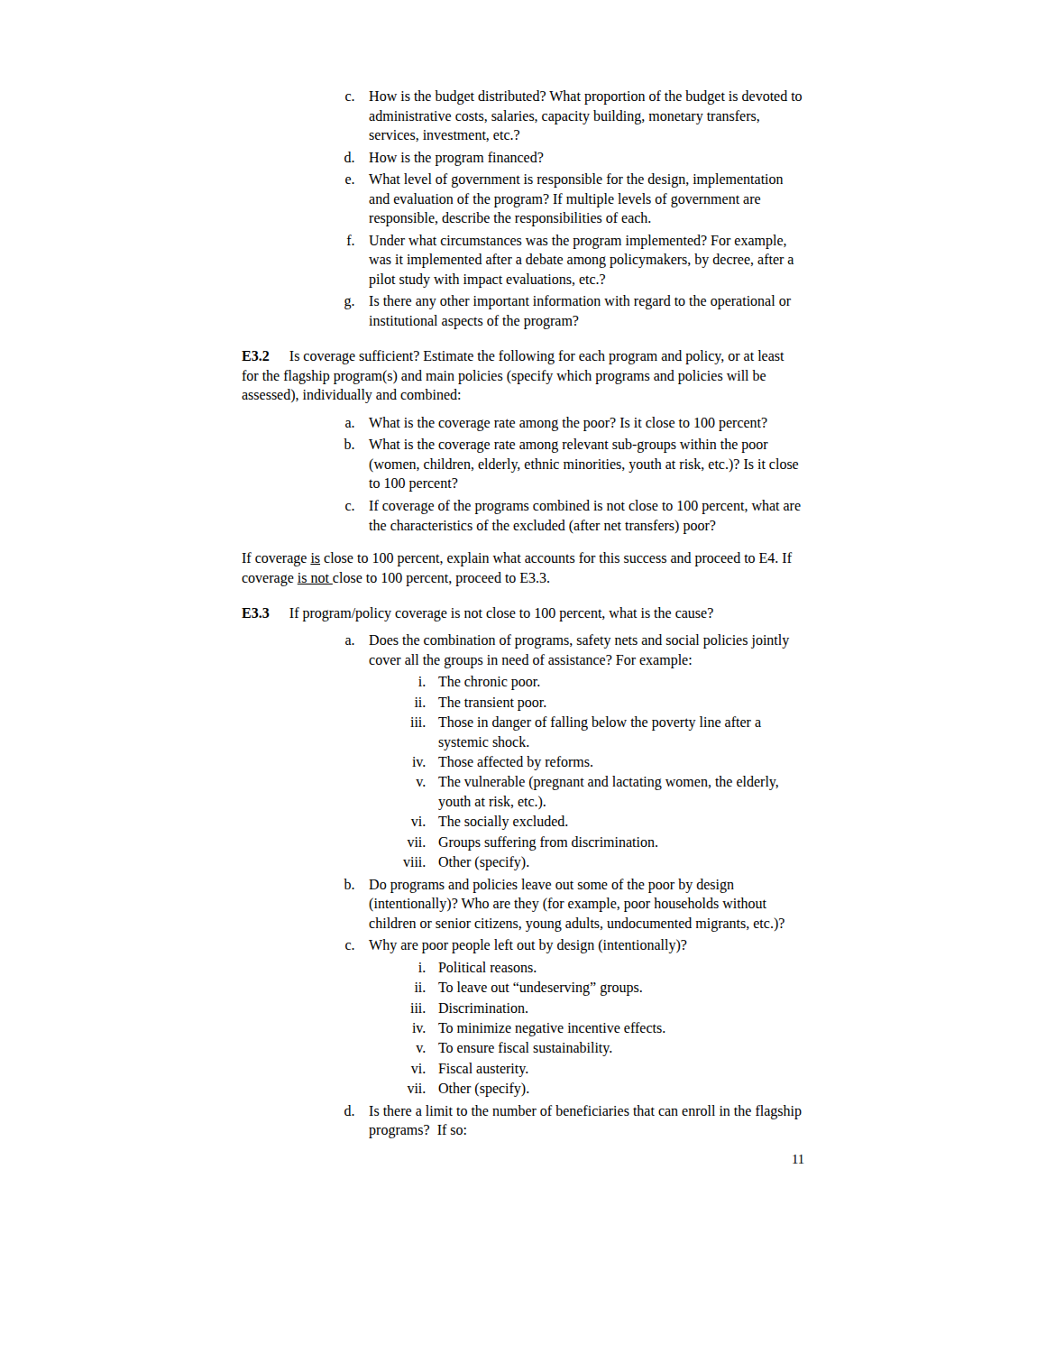How is the budget distributed? What proportion of the budget is devoted to administrative costs, salaries, capacity building, monetary transfers, services, investment, etc.?
How is the program financed?
What level of government is responsible for the design, implementation and evaluation of the program? If multiple levels of government are responsible, describe the responsibilities of each.
Under what circumstances was the program implemented? For example, was it implemented after a debate among policymakers, by decree, after a pilot study with impact evaluations, etc.?
Is there any other important information with regard to the operational or institutional aspects of the program?
E3.2 Is coverage sufficient? Estimate the following for each program and policy, or at least for the flagship program(s) and main policies (specify which programs and policies will be assessed), individually and combined:
What is the coverage rate among the poor? Is it close to 100 percent?
What is the coverage rate among relevant sub-groups within the poor (women, children, elderly, ethnic minorities, youth at risk, etc.)? Is it close to 100 percent?
If coverage of the programs combined is not close to 100 percent, what are the characteristics of the excluded (after net transfers) poor?
If coverage is close to 100 percent, explain what accounts for this success and proceed to E4. If coverage is not close to 100 percent, proceed to E3.3.
E3.3 If program/policy coverage is not close to 100 percent, what is the cause?
Does the combination of programs, safety nets and social policies jointly cover all the groups in need of assistance? For example:
The chronic poor.
The transient poor.
Those in danger of falling below the poverty line after a systemic shock.
Those affected by reforms.
The vulnerable (pregnant and lactating women, the elderly, youth at risk, etc.).
The socially excluded.
Groups suffering from discrimination.
Other (specify).
Do programs and policies leave out some of the poor by design (intentionally)? Who are they (for example, poor households without children or senior citizens, young adults, undocumented migrants, etc.)?
Why are poor people left out by design (intentionally)?
Political reasons.
To leave out “undeserving” groups.
Discrimination.
To minimize negative incentive effects.
To ensure fiscal sustainability.
Fiscal austerity.
Other (specify).
Is there a limit to the number of beneficiaries that can enroll in the flagship programs? If so:
11